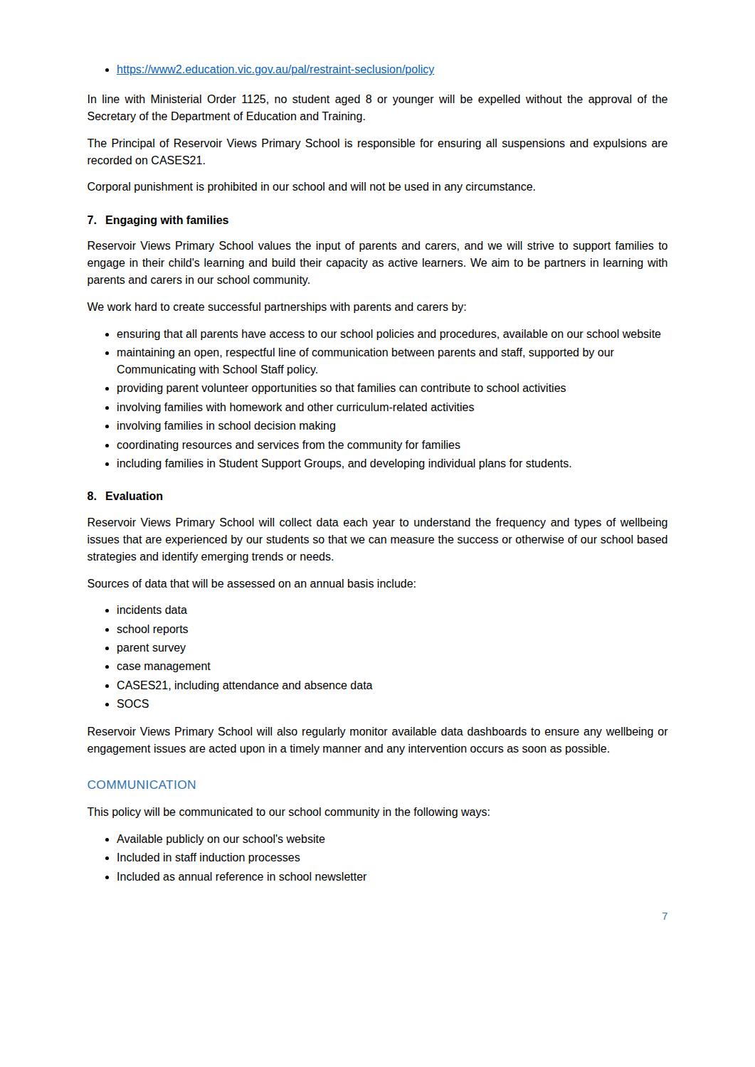https://www2.education.vic.gov.au/pal/restraint-seclusion/policy
In line with Ministerial Order 1125, no student aged 8 or younger will be expelled without the approval of the Secretary of the Department of Education and Training.
The Principal of Reservoir Views Primary School is responsible for ensuring all suspensions and expulsions are recorded on CASES21.
Corporal punishment is prohibited in our school and will not be used in any circumstance.
7. Engaging with families
Reservoir Views Primary School values the input of parents and carers, and we will strive to support families to engage in their child's learning and build their capacity as active learners. We aim to be partners in learning with parents and carers in our school community.
We work hard to create successful partnerships with parents and carers by:
ensuring that all parents have access to our school policies and procedures, available on our school website
maintaining an open, respectful line of communication between parents and staff, supported by our Communicating with School Staff policy.
providing parent volunteer opportunities so that families can contribute to school activities
involving families with homework and other curriculum-related activities
involving families in school decision making
coordinating resources and services from the community for families
including families in Student Support Groups, and developing individual plans for students.
8. Evaluation
Reservoir Views Primary School will collect data each year to understand the frequency and types of wellbeing issues that are experienced by our students so that we can measure the success or otherwise of our school based strategies and identify emerging trends or needs.
Sources of data that will be assessed on an annual basis include:
incidents data
school reports
parent survey
case management
CASES21, including attendance and absence data
SOCS
Reservoir Views Primary School will also regularly monitor available data dashboards to ensure any wellbeing or engagement issues are acted upon in a timely manner and any intervention occurs as soon as possible.
COMMUNICATION
This policy will be communicated to our school community in the following ways:
Available publicly on our school's website
Included in staff induction processes
Included as annual reference in school newsletter
7